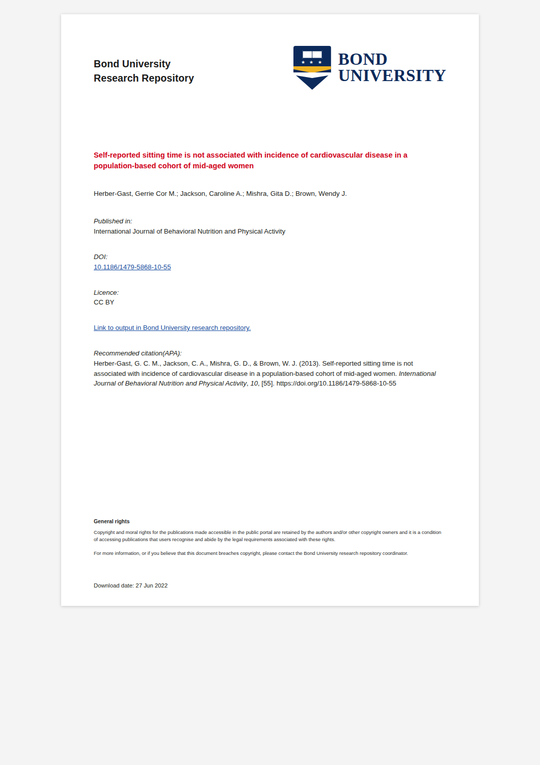Bond University Research Repository
★ ★ ★
BOND UNIVERSITY
Self-reported sitting time is not associated with incidence of cardiovascular disease in a population-based cohort of mid-aged women
Herber-Gast, Gerrie Cor M.; Jackson, Caroline A.; Mishra, Gita D.; Brown, Wendy J.
Published in:
International Journal of Behavioral Nutrition and Physical Activity
DOI:
10.1186/1479-5868-10-55
Licence:
CC BY
Link to output in Bond University research repository.
Recommended citation(APA):
Herber-Gast, G. C. M., Jackson, C. A., Mishra, G. D., & Brown, W. J. (2013). Self-reported sitting time is not associated with incidence of cardiovascular disease in a population-based cohort of mid-aged women. International Journal of Behavioral Nutrition and Physical Activity, 10, [55]. https://doi.org/10.1186/1479-5868-10-55
General rights
Copyright and moral rights for the publications made accessible in the public portal are retained by the authors and/or other copyright owners and it is a condition of accessing publications that users recognise and abide by the legal requirements associated with these rights.
For more information, or if you believe that this document breaches copyright, please contact the Bond University research repository coordinator.
Download date: 27 Jun 2022